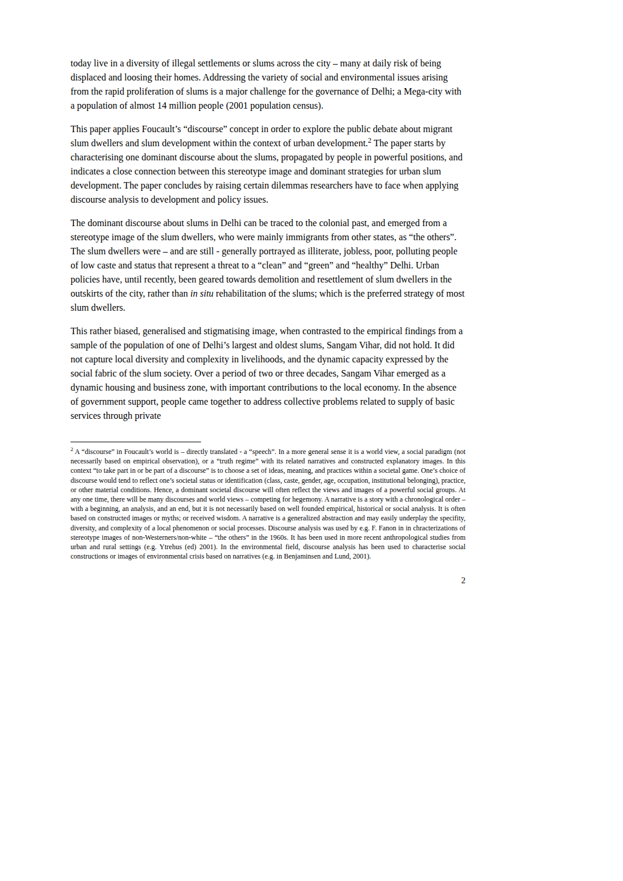today live in a diversity of illegal settlements or slums across the city – many at daily risk of being displaced and loosing their homes. Addressing the variety of social and environmental issues arising from the rapid proliferation of slums is a major challenge for the governance of Delhi; a Mega-city with a population of almost 14 million people (2001 population census).
This paper applies Foucault’s “discourse” concept in order to explore the public debate about migrant slum dwellers and slum development within the context of urban development.2 The paper starts by characterising one dominant discourse about the slums, propagated by people in powerful positions, and indicates a close connection between this stereotype image and dominant strategies for urban slum development. The paper concludes by raising certain dilemmas researchers have to face when applying discourse analysis to development and policy issues.
The dominant discourse about slums in Delhi can be traced to the colonial past, and emerged from a stereotype image of the slum dwellers, who were mainly immigrants from other states, as “the others”. The slum dwellers were – and are still - generally portrayed as illiterate, jobless, poor, polluting people of low caste and status that represent a threat to a “clean” and “green” and “healthy” Delhi. Urban policies have, until recently, been geared towards demolition and resettlement of slum dwellers in the outskirts of the city, rather than in situ rehabilitation of the slums; which is the preferred strategy of most slum dwellers.
This rather biased, generalised and stigmatising image, when contrasted to the empirical findings from a sample of the population of one of Delhi’s largest and oldest slums, Sangam Vihar, did not hold. It did not capture local diversity and complexity in livelihoods, and the dynamic capacity expressed by the social fabric of the slum society. Over a period of two or three decades, Sangam Vihar emerged as a dynamic housing and business zone, with important contributions to the local economy. In the absence of government support, people came together to address collective problems related to supply of basic services through private
2 A “discourse” in Foucault’s world is – directly translated - a “speech”. In a more general sense it is a world view, a social paradigm (not necessarily based on empirical observation), or a “truth regime” with its related narratives and constructed explanatory images. In this context “to take part in or be part of a discourse” is to choose a set of ideas, meaning, and practices within a societal game. One’s choice of discourse would tend to reflect one’s societal status or identification (class, caste, gender, age, occupation, institutional belonging), practice, or other material conditions. Hence, a dominant societal discourse will often reflect the views and images of a powerful social groups. At any one time, there will be many discourses and world views – competing for hegemony. A narrative is a story with a chronological order – with a beginning, an analysis, and an end, but it is not necessarily based on well founded empirical, historical or social analysis. It is often based on constructed images or myths; or received wisdom. A narrative is a generalized abstraction and may easily underplay the specifity, diversity, and complexity of a local phenomenon or social processes. Discourse analysis was used by e.g. F. Fanon in in chracterizations of stereotype images of non-Westerners/non-white – “the others” in the 1960s. It has been used in more recent anthropological studies from urban and rural settings (e.g. Ytrehus (ed) 2001). In the environmental field, discourse analysis has been used to characterise social constructions or images of environmental crisis based on narratives (e.g. in Benjaminsen and Lund, 2001).
2